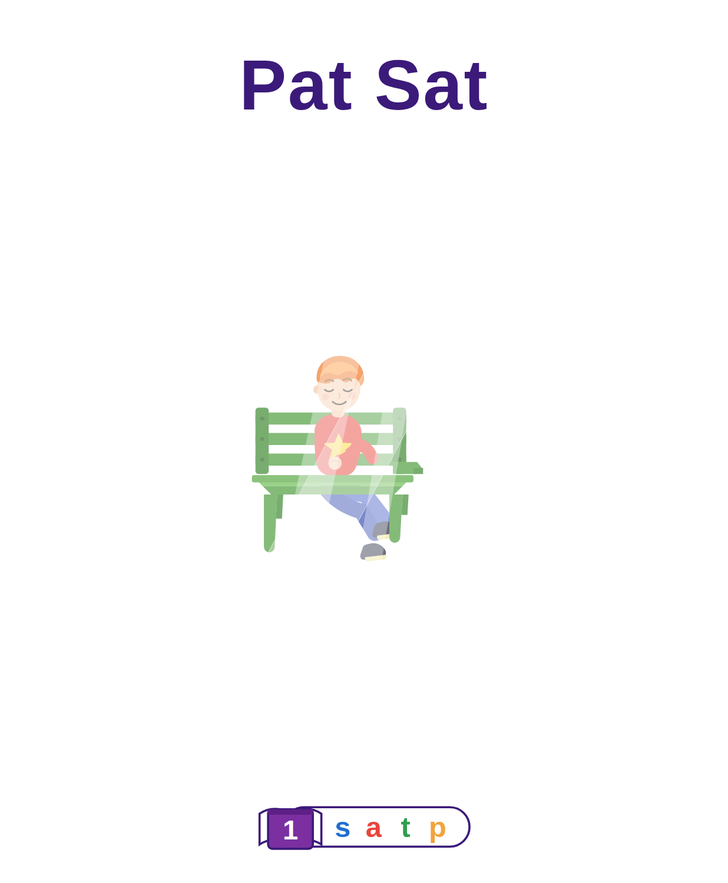Pat Sat
Pat sitting on a bench A cartoon boy with orange hair, a red jumper with a yellow star, blue trousers and dark shoes, sitting on a green wooden park bench with his eyes closed and a small smile.
Pat sits on a green bench.
Level 1 — s a t p 1 s a t p